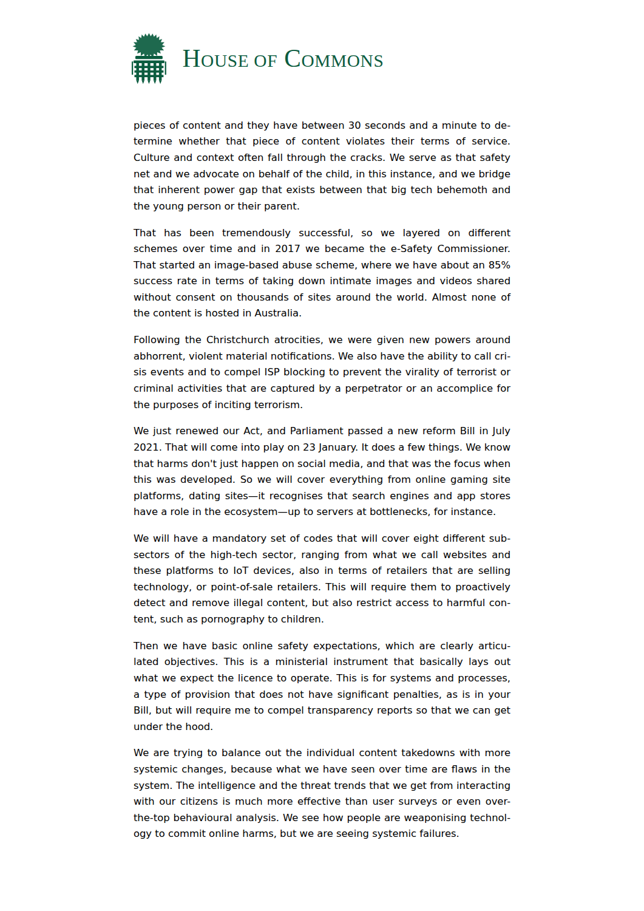HOUSE OF COMMONS
pieces of content and they have between 30 seconds and a minute to determine whether that piece of content violates their terms of service. Culture and context often fall through the cracks. We serve as that safety net and we advocate on behalf of the child, in this instance, and we bridge that inherent power gap that exists between that big tech behemoth and the young person or their parent.
That has been tremendously successful, so we layered on different schemes over time and in 2017 we became the e-Safety Commissioner. That started an image-based abuse scheme, where we have about an 85% success rate in terms of taking down intimate images and videos shared without consent on thousands of sites around the world. Almost none of the content is hosted in Australia.
Following the Christchurch atrocities, we were given new powers around abhorrent, violent material notifications. We also have the ability to call crisis events and to compel ISP blocking to prevent the virality of terrorist or criminal activities that are captured by a perpetrator or an accomplice for the purposes of inciting terrorism.
We just renewed our Act, and Parliament passed a new reform Bill in July 2021. That will come into play on 23 January. It does a few things. We know that harms don't just happen on social media, and that was the focus when this was developed. So we will cover everything from online gaming site platforms, dating sites—it recognises that search engines and app stores have a role in the ecosystem—up to servers at bottlenecks, for instance.
We will have a mandatory set of codes that will cover eight different subsectors of the high-tech sector, ranging from what we call websites and these platforms to IoT devices, also in terms of retailers that are selling technology, or point-of-sale retailers. This will require them to proactively detect and remove illegal content, but also restrict access to harmful content, such as pornography to children.
Then we have basic online safety expectations, which are clearly articulated objectives. This is a ministerial instrument that basically lays out what we expect the licence to operate. This is for systems and processes, a type of provision that does not have significant penalties, as is in your Bill, but will require me to compel transparency reports so that we can get under the hood.
We are trying to balance out the individual content takedowns with more systemic changes, because what we have seen over time are flaws in the system. The intelligence and the threat trends that we get from interacting with our citizens is much more effective than user surveys or even over-the-top behavioural analysis. We see how people are weaponising technology to commit online harms, but we are seeing systemic failures.